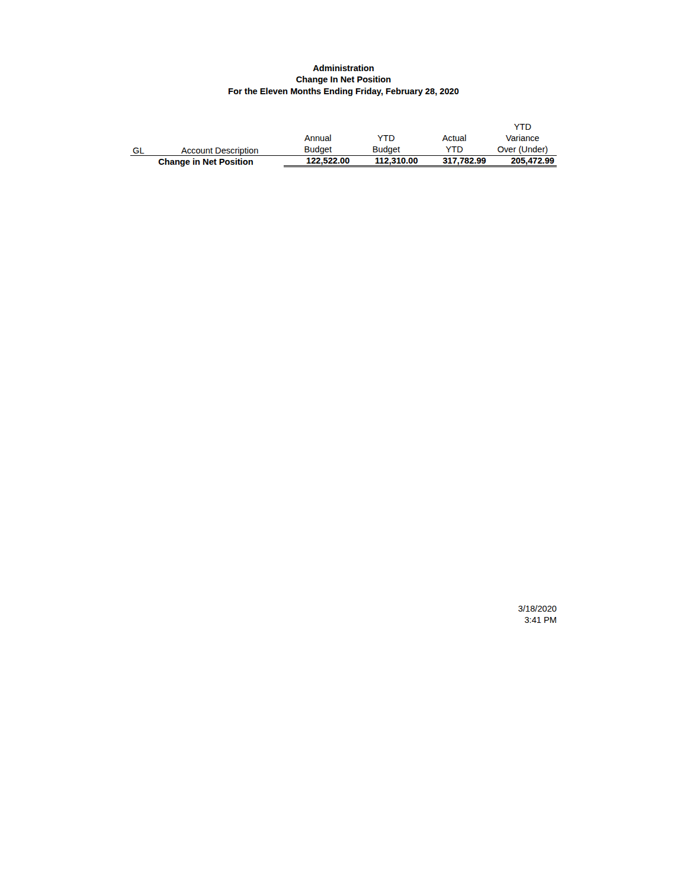Administration
Change In Net Position
For the Eleven Months Ending Friday, February 28, 2020
| | | | | | YTD |
| --- | --- | --- | --- | --- | --- |
| | | Annual | YTD | Actual | Variance |
| GL | Account Description | Budget | Budget | YTD | Over (Under) |
| | Change in Net Position | 122,522.00 | 112,310.00 | 317,782.99 | 205,472.99 |
3/18/2020
3:41 PM